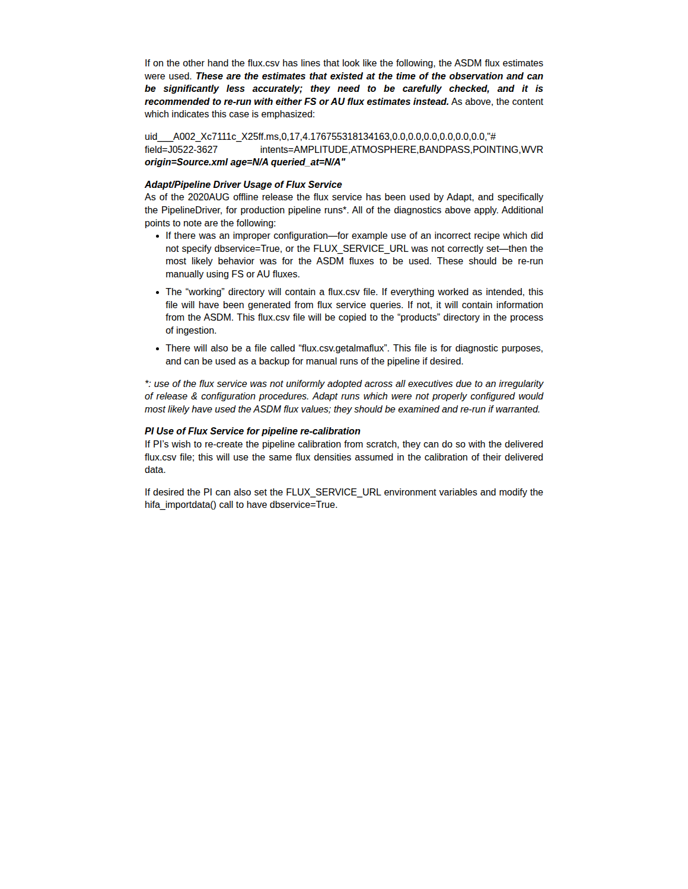If on the other hand the flux.csv has lines that look like the following, the ASDM flux estimates were used. These are the estimates that existed at the time of the observation and can be significantly less accurately; they need to be carefully checked, and it is recommended to re-run with either FS or AU flux estimates instead. As above, the content which indicates this case is emphasized:
uid___A002_Xc7111c_X25ff.ms,0,17,4.176755318134163,0.0,0.0,0.0,0.0,0.0,0.0,"# field=J0522-3627 intents=AMPLITUDE,ATMOSPHERE,BANDPASS,POINTING,WVR origin=Source.xml age=N/A queried_at=N/A"
Adapt/Pipeline Driver Usage of Flux Service
As of the 2020AUG offline release the flux service has been used by Adapt, and specifically the PipelineDriver, for production pipeline runs*. All of the diagnostics above apply. Additional points to note are the following:
If there was an improper configuration—for example use of an incorrect recipe which did not specify dbservice=True, or the FLUX_SERVICE_URL was not correctly set—then the most likely behavior was for the ASDM fluxes to be used. These should be re-run manually using FS or AU fluxes.
The “working” directory will contain a flux.csv file. If everything worked as intended, this file will have been generated from flux service queries. If not, it will contain information from the ASDM. This flux.csv file will be copied to the “products” directory in the process of ingestion.
There will also be a file called “flux.csv.getalmaflux”. This file is for diagnostic purposes, and can be used as a backup for manual runs of the pipeline if desired.
*: use of the flux service was not uniformly adopted across all executives due to an irregularity of release & configuration procedures. Adapt runs which were not properly configured would most likely have used the ASDM flux values; they should be examined and re-run if warranted.
PI Use of Flux Service for pipeline re-calibration
If PI’s wish to re-create the pipeline calibration from scratch, they can do so with the delivered flux.csv file; this will use the same flux densities assumed in the calibration of their delivered data.
If desired the PI can also set the FLUX_SERVICE_URL environment variables and modify the hifa_importdata() call to have dbservice=True.